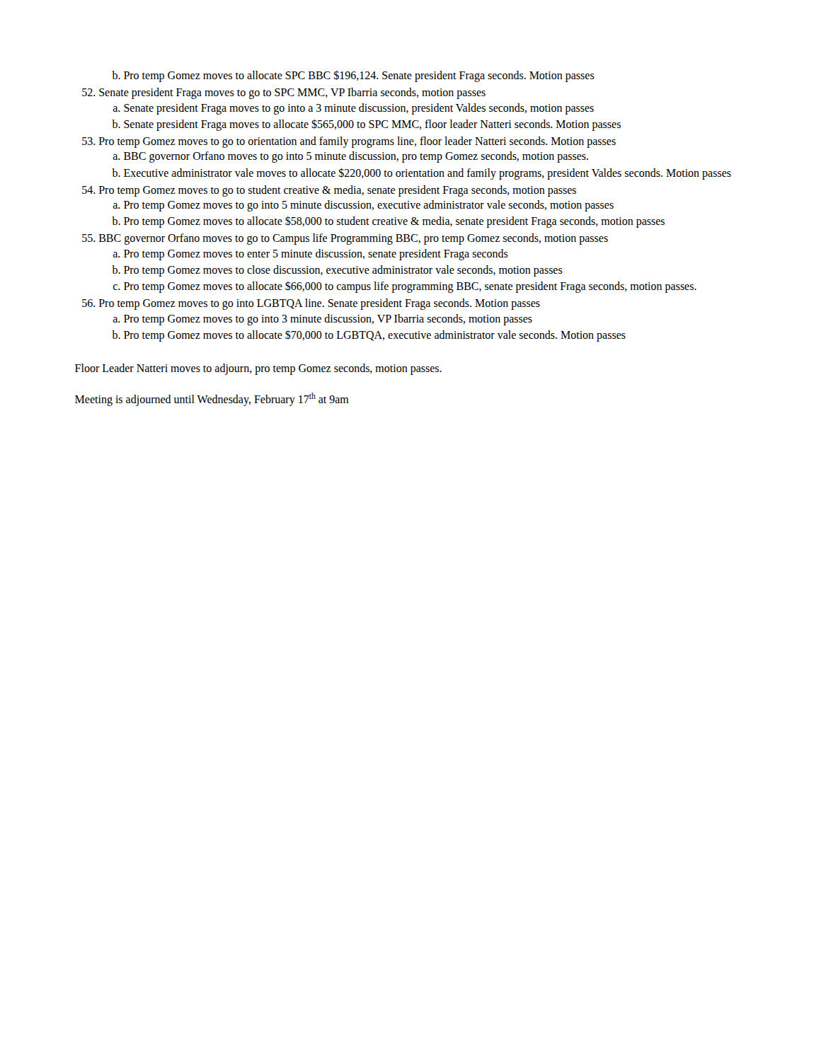Pro temp Gomez moves to allocate SPC BBC $196,124. Senate president Fraga seconds. Motion passes
Senate president Fraga moves to go to SPC MMC, VP Ibarria seconds, motion passes
Senate president Fraga moves to go into a 3 minute discussion, president Valdes seconds, motion passes
Senate president Fraga moves to allocate $565,000 to SPC MMC, floor leader Natteri seconds. Motion passes
Pro temp Gomez moves to go to orientation and family programs line, floor leader Natteri seconds. Motion passes
BBC governor Orfano moves to go into 5 minute discussion, pro temp Gomez seconds, motion passes.
Executive administrator vale moves to allocate $220,000 to orientation and family programs, president Valdes seconds. Motion passes
Pro temp Gomez moves to go to student creative & media, senate president Fraga seconds, motion passes
Pro temp Gomez moves to go into 5 minute discussion, executive administrator vale seconds, motion passes
Pro temp Gomez moves to allocate $58,000 to student creative & media, senate president Fraga seconds, motion passes
BBC governor Orfano moves to go to Campus life Programming BBC, pro temp Gomez seconds, motion passes
Pro temp Gomez moves to enter 5 minute discussion, senate president Fraga seconds
Pro temp Gomez moves to close discussion, executive administrator vale seconds, motion passes
Pro temp Gomez moves to allocate $66,000 to campus life programming BBC, senate president Fraga seconds, motion passes.
Pro temp Gomez moves to go into LGBTQA line. Senate president Fraga seconds. Motion passes
Pro temp Gomez moves to go into 3 minute discussion, VP Ibarria seconds, motion passes
Pro temp Gomez moves to allocate $70,000 to LGBTQA, executive administrator vale seconds. Motion passes
Floor Leader Natteri moves to adjourn, pro temp Gomez seconds, motion passes.
Meeting is adjourned until Wednesday, February 17th at 9am